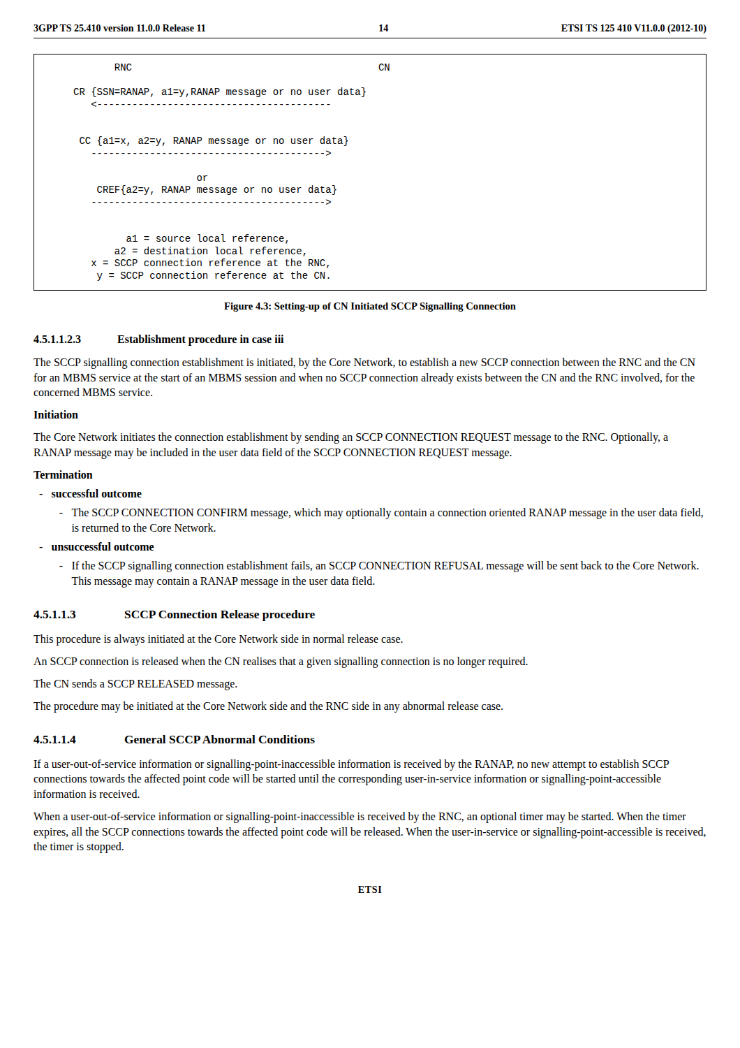3GPP TS 25.410 version 11.0.0 Release 11 14 ETSI TS 125 410 V11.0.0 (2012-10)
            RNC                                          CN

     CR {SSN=RANAP, a1=y,RANAP message or no user data}
        <----------------------------------------


      CC {a1=x, a2=y, RANAP message or no user data}
        ---------------------------------------->

                          or
         CREF{a2=y, RANAP message or no user data}
        ---------------------------------------->


              a1 = source local reference,
            a2 = destination local reference,
        x = SCCP connection reference at the RNC,
         y = SCCP connection reference at the CN.
Figure 4.3: Setting-up of CN Initiated SCCP Signalling Connection
4.5.1.1.2.3 Establishment procedure in case iii
The SCCP signalling connection establishment is initiated, by the Core Network, to establish a new SCCP connection between the RNC and the CN for an MBMS service at the start of an MBMS session and when no SCCP connection already exists between the CN and the RNC involved, for the concerned MBMS service.
Initiation
The Core Network initiates the connection establishment by sending an SCCP CONNECTION REQUEST message to the RNC. Optionally, a RANAP message may be included in the user data field of the SCCP CONNECTION REQUEST message.
Termination
successful outcome
The SCCP CONNECTION CONFIRM message, which may optionally contain a connection oriented RANAP message in the user data field, is returned to the Core Network.
unsuccessful outcome
If the SCCP signalling connection establishment fails, an SCCP CONNECTION REFUSAL message will be sent back to the Core Network. This message may contain a RANAP message in the user data field.
4.5.1.1.3 SCCP Connection Release procedure
This procedure is always initiated at the Core Network side in normal release case.
An SCCP connection is released when the CN realises that a given signalling connection is no longer required.
The CN sends a SCCP RELEASED message.
The procedure may be initiated at the Core Network side and the RNC side in any abnormal release case.
4.5.1.1.4 General SCCP Abnormal Conditions
If a user-out-of-service information or signalling-point-inaccessible information is received by the RANAP, no new attempt to establish SCCP connections towards the affected point code will be started until the corresponding user-in-service information or signalling-point-accessible information is received.
When a user-out-of-service information or signalling-point-inaccessible is received by the RNC, an optional timer may be started. When the timer expires, all the SCCP connections towards the affected point code will be released. When the user-in-service or signalling-point-accessible is received, the timer is stopped.
ETSI